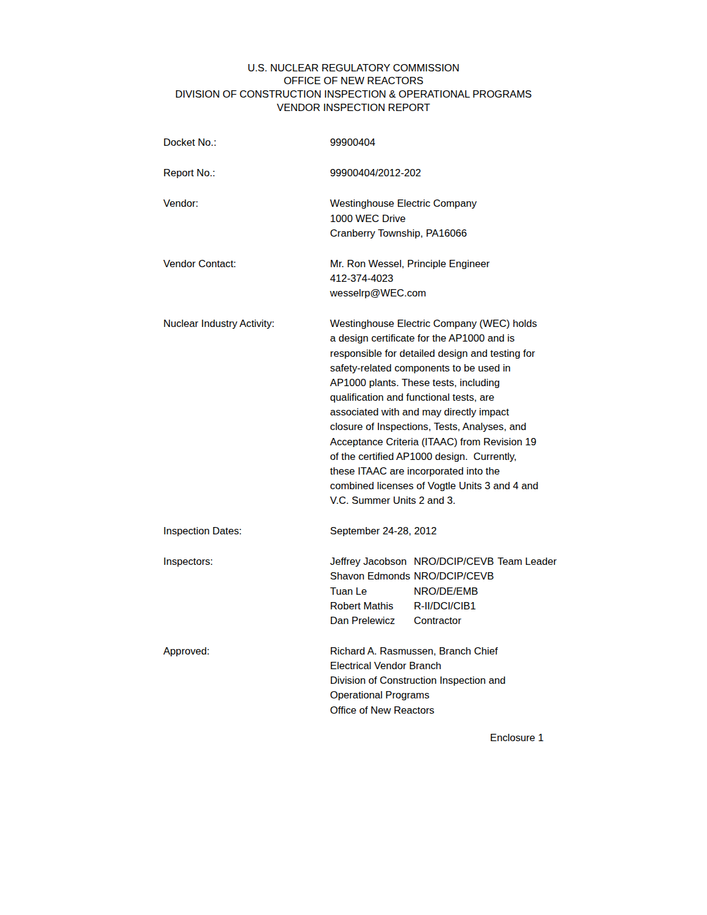U.S. NUCLEAR REGULATORY COMMISSION
OFFICE OF NEW REACTORS
DIVISION OF CONSTRUCTION INSPECTION & OPERATIONAL PROGRAMS
VENDOR INSPECTION REPORT
Docket No.:
99900404
Report No.:
99900404/2012-202
Vendor:
Westinghouse Electric Company
1000 WEC Drive
Cranberry Township, PA16066
Vendor Contact:
Mr. Ron Wessel, Principle Engineer
412-374-4023
wesselrp@WEC.com
Nuclear Industry Activity:
Westinghouse Electric Company (WEC) holds a design certificate for the AP1000 and is responsible for detailed design and testing for safety-related components to be used in AP1000 plants. These tests, including qualification and functional tests, are associated with and may directly impact closure of Inspections, Tests, Analyses, and Acceptance Criteria (ITAAC) from Revision 19 of the certified AP1000 design. Currently, these ITAAC are incorporated into the combined licenses of Vogtle Units 3 and 4 and V.C. Summer Units 2 and 3.
Inspection Dates:
September 24-28, 2012
Inspectors:
| Jeffrey Jacobson | NRO/DCIP/CEVB | Team Leader |
| Shavon Edmonds | NRO/DCIP/CEVB | |
| Tuan Le | NRO/DE/EMB | |
| Robert Mathis | R-II/DCI/CIB1 | |
| Dan Prelewicz | Contractor | |
Approved:
Richard A. Rasmussen, Branch Chief
Electrical Vendor Branch
Division of Construction Inspection and Operational Programs
Office of New Reactors
Enclosure 1